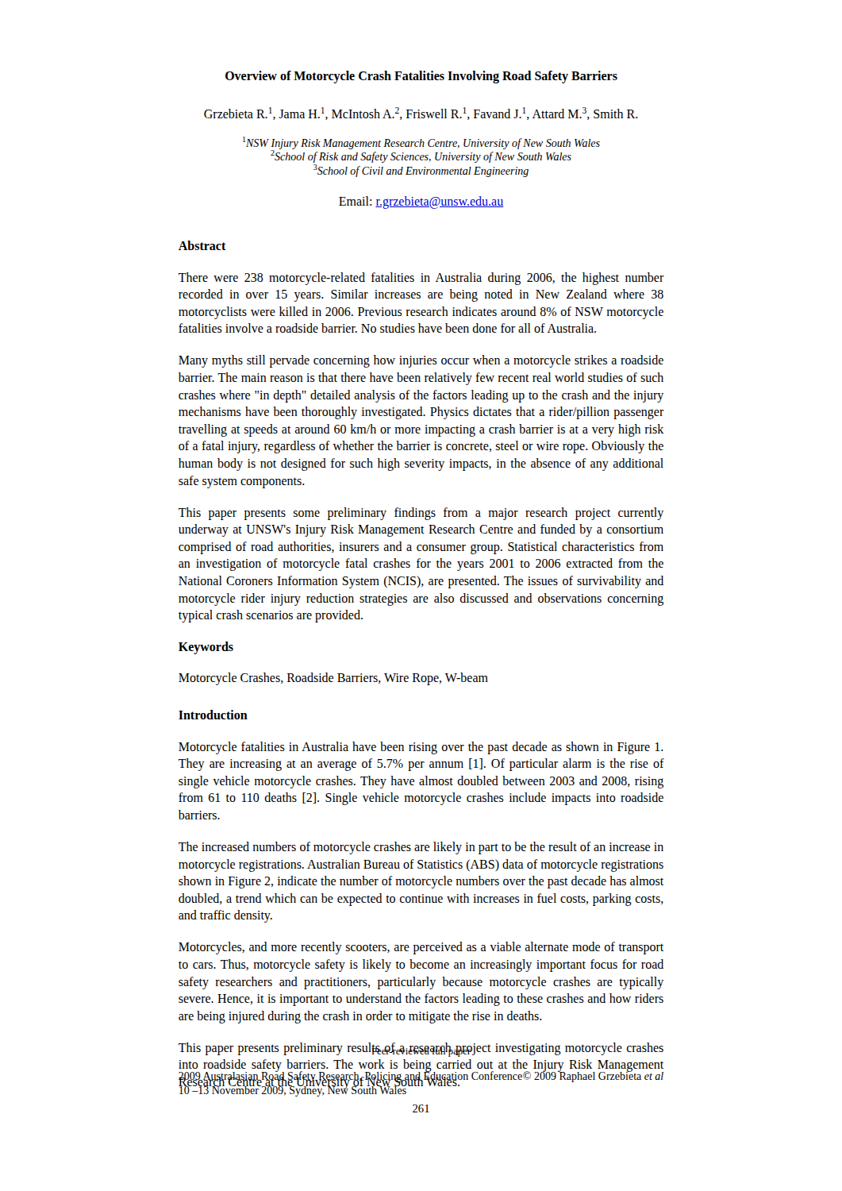Overview of Motorcycle Crash Fatalities Involving Road Safety Barriers
Grzebieta R.1, Jama H.1, McIntosh A.2, Friswell R.1, Favand J.1, Attard M.3, Smith R.
1NSW Injury Risk Management Research Centre, University of New South Wales
2School of Risk and Safety Sciences, University of New South Wales
3School of Civil and Environmental Engineering
Email: r.grzebieta@unsw.edu.au
Abstract
There were 238 motorcycle-related fatalities in Australia during 2006, the highest number recorded in over 15 years. Similar increases are being noted in New Zealand where 38 motorcyclists were killed in 2006. Previous research indicates around 8% of NSW motorcycle fatalities involve a roadside barrier. No studies have been done for all of Australia.
Many myths still pervade concerning how injuries occur when a motorcycle strikes a roadside barrier. The main reason is that there have been relatively few recent real world studies of such crashes where "in depth" detailed analysis of the factors leading up to the crash and the injury mechanisms have been thoroughly investigated. Physics dictates that a rider/pillion passenger travelling at speeds at around 60 km/h or more impacting a crash barrier is at a very high risk of a fatal injury, regardless of whether the barrier is concrete, steel or wire rope. Obviously the human body is not designed for such high severity impacts, in the absence of any additional safe system components.
This paper presents some preliminary findings from a major research project currently underway at UNSW's Injury Risk Management Research Centre and funded by a consortium comprised of road authorities, insurers and a consumer group. Statistical characteristics from an investigation of motorcycle fatal crashes for the years 2001 to 2006 extracted from the National Coroners Information System (NCIS), are presented. The issues of survivability and motorcycle rider injury reduction strategies are also discussed and observations concerning typical crash scenarios are provided.
Keywords
Motorcycle Crashes, Roadside Barriers, Wire Rope, W-beam
Introduction
Motorcycle fatalities in Australia have been rising over the past decade as shown in Figure 1. They are increasing at an average of 5.7% per annum [1]. Of particular alarm is the rise of single vehicle motorcycle crashes. They have almost doubled between 2003 and 2008, rising from 61 to 110 deaths [2]. Single vehicle motorcycle crashes include impacts into roadside barriers.
The increased numbers of motorcycle crashes are likely in part to be the result of an increase in motorcycle registrations. Australian Bureau of Statistics (ABS) data of motorcycle registrations shown in Figure 2, indicate the number of motorcycle numbers over the past decade has almost doubled, a trend which can be expected to continue with increases in fuel costs, parking costs, and traffic density.
Motorcycles, and more recently scooters, are perceived as a viable alternate mode of transport to cars. Thus, motorcycle safety is likely to become an increasingly important focus for road safety researchers and practitioners, particularly because motorcycle crashes are typically severe. Hence, it is important to understand the factors leading to these crashes and how riders are being injured during the crash in order to mitigate the rise in deaths.
This paper presents preliminary results of a research project investigating motorcycle crashes into roadside safety barriers. The work is being carried out at the Injury Risk Management Research Centre at the University of New South Wales.
Peer-reviewed full paper
2009 Australasian Road Safety Research, Policing and Education Conference
10 –13 November 2009, Sydney, New South Wales
© 2009 Raphael Grzebieta et al
261